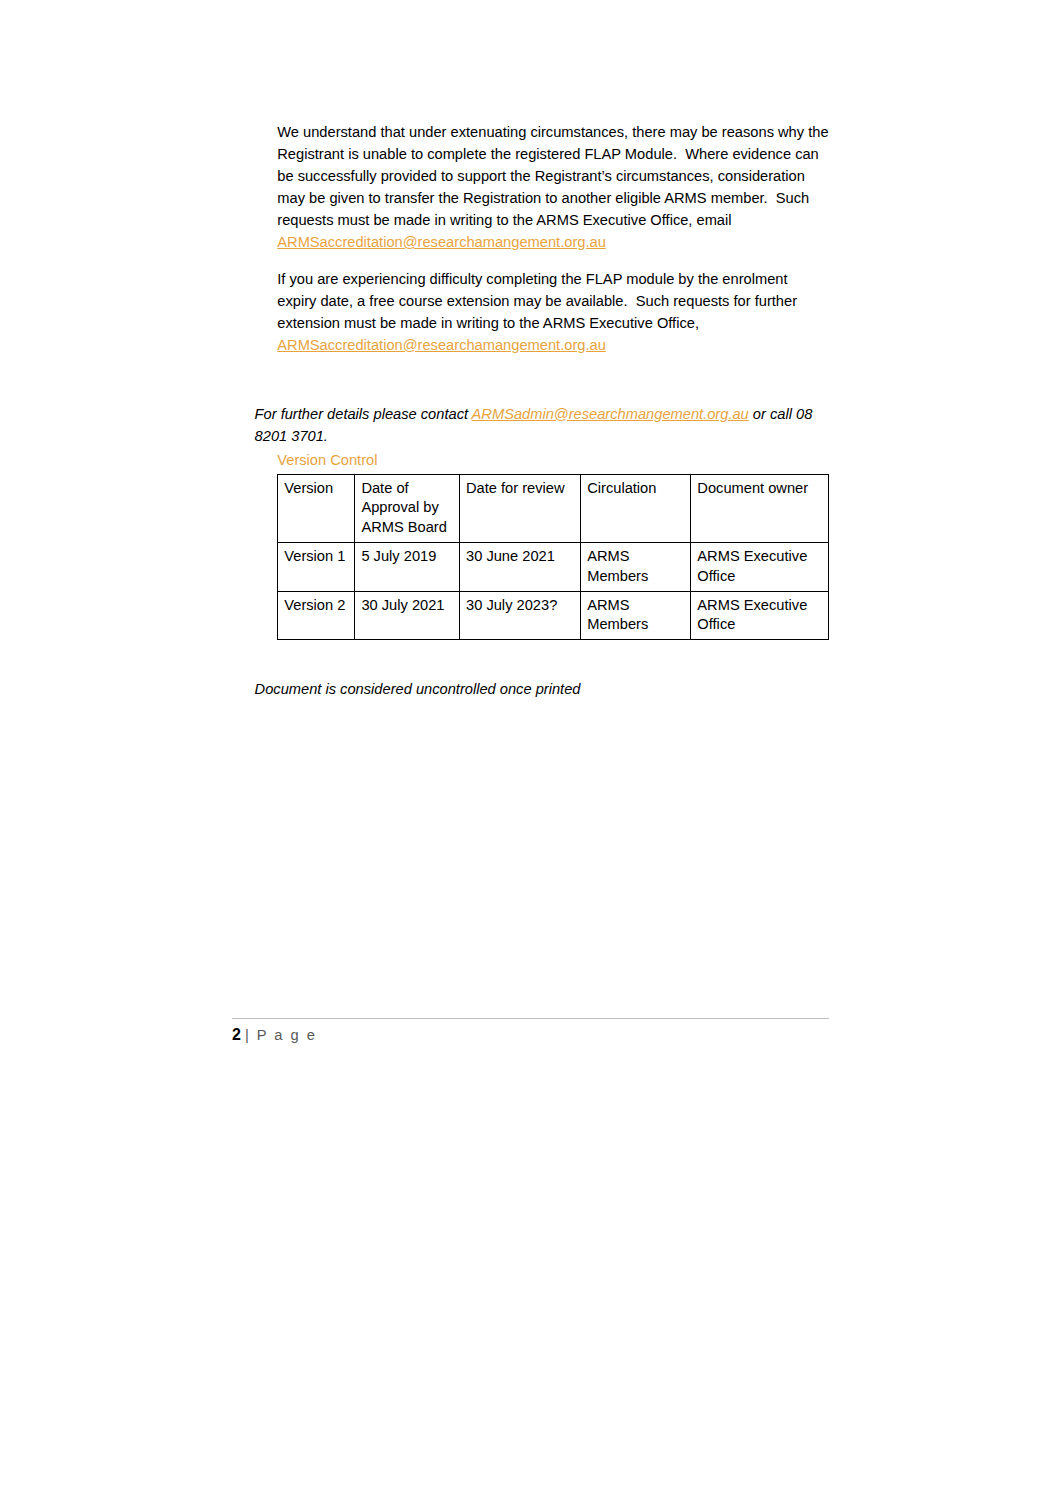We understand that under extenuating circumstances, there may be reasons why the Registrant is unable to complete the registered FLAP Module. Where evidence can be successfully provided to support the Registrant’s circumstances, consideration may be given to transfer the Registration to another eligible ARMS member. Such requests must be made in writing to the ARMS Executive Office, email ARMSaccreditation@researchamangement.org.au
If you are experiencing difficulty completing the FLAP module by the enrolment expiry date, a free course extension may be available. Such requests for further extension must be made in writing to the ARMS Executive Office, ARMSaccreditation@researchamangement.org.au
For further details please contact ARMSadmin@researchmangement.org.au or call 08 8201 3701.
Version Control
| Version | Date of Approval by ARMS Board | Date for review | Circulation | Document owner |
| Version 1 | 5 July 2019 | 30 June 2021 | ARMS Members | ARMS Executive Office |
| Version 2 | 30 July 2021 | 30 July 2023? | ARMS Members | ARMS Executive Office |
Document is considered uncontrolled once printed
2 | P a g e